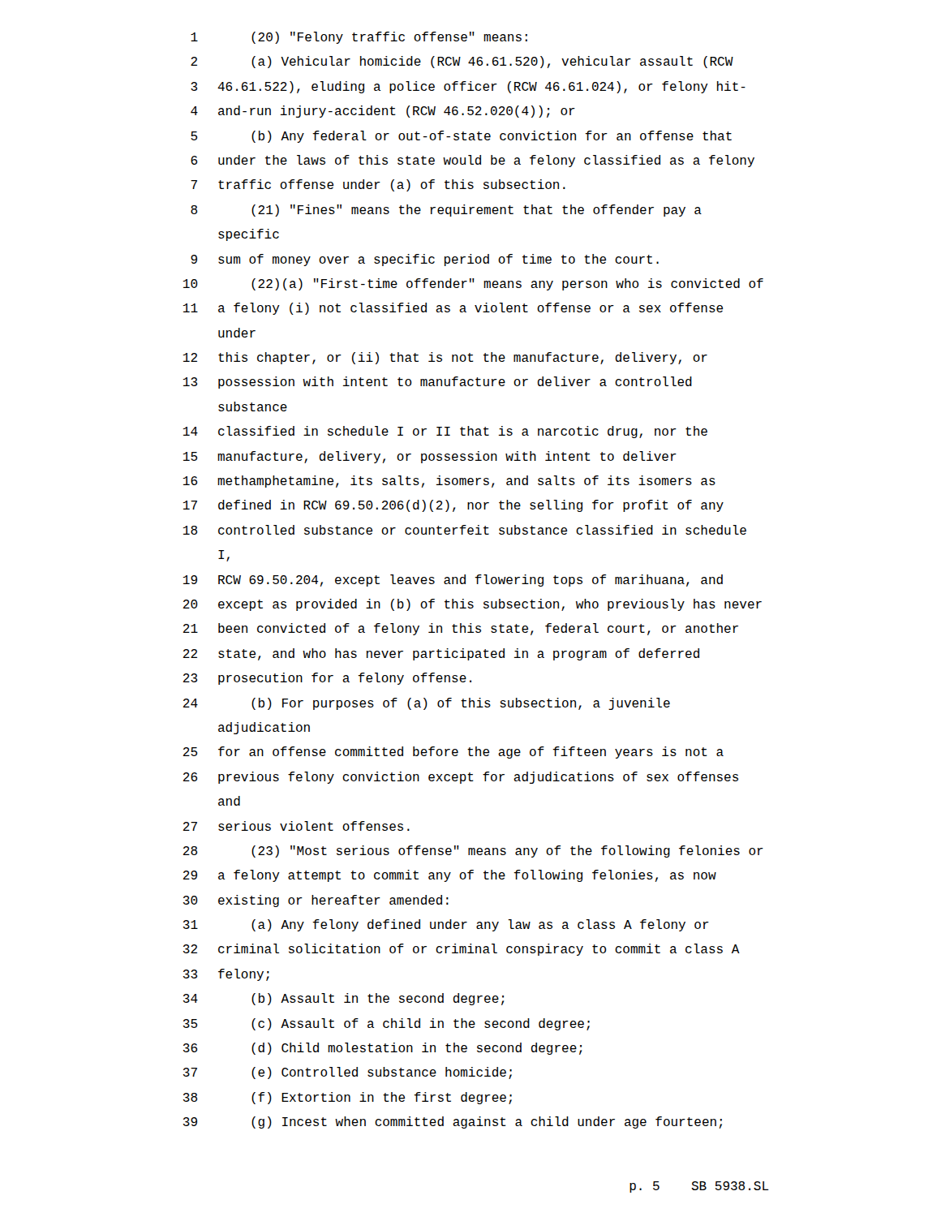(20) "Felony traffic offense" means:
(a) Vehicular homicide (RCW 46.61.520), vehicular assault (RCW
46.61.522), eluding a police officer (RCW 46.61.024), or felony hit-
and-run injury-accident (RCW 46.52.020(4)); or
(b) Any federal or out-of-state conviction for an offense that
under the laws of this state would be a felony classified as a felony
traffic offense under (a) of this subsection.
(21) "Fines" means the requirement that the offender pay a specific
sum of money over a specific period of time to the court.
(22)(a) "First-time offender" means any person who is convicted of
a felony (i) not classified as a violent offense or a sex offense under
this chapter, or (ii) that is not the manufacture, delivery, or
possession with intent to manufacture or deliver a controlled substance
classified in schedule I or II that is a narcotic drug, nor the
manufacture, delivery, or possession with intent to deliver
methamphetamine, its salts, isomers, and salts of its isomers as
defined in RCW 69.50.206(d)(2), nor the selling for profit of any
controlled substance or counterfeit substance classified in schedule I,
RCW 69.50.204, except leaves and flowering tops of marihuana, and
except as provided in (b) of this subsection, who previously has never
been convicted of a felony in this state, federal court, or another
state, and who has never participated in a program of deferred
prosecution for a felony offense.
(b) For purposes of (a) of this subsection, a juvenile adjudication
for an offense committed before the age of fifteen years is not a
previous felony conviction except for adjudications of sex offenses and
serious violent offenses.
(23) "Most serious offense" means any of the following felonies or
a felony attempt to commit any of the following felonies, as now
existing or hereafter amended:
(a) Any felony defined under any law as a class A felony or
criminal solicitation of or criminal conspiracy to commit a class A
felony;
(b) Assault in the second degree;
(c) Assault of a child in the second degree;
(d) Child molestation in the second degree;
(e) Controlled substance homicide;
(f) Extortion in the first degree;
(g) Incest when committed against a child under age fourteen;
p. 5 SB 5938.SL